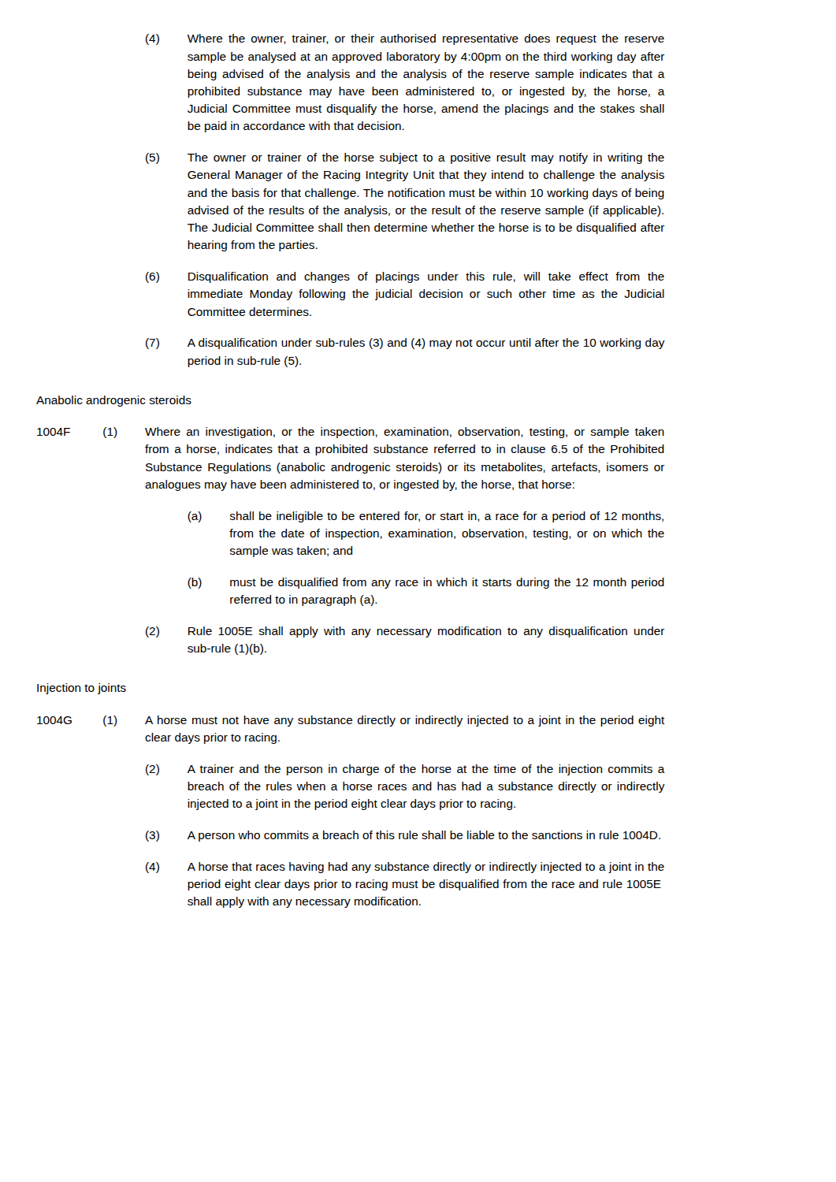(4)
Where the owner, trainer, or their authorised representative does request the reserve sample be analysed at an approved laboratory by 4:00pm on the third working day after being advised of the analysis and the analysis of the reserve sample indicates that a prohibited substance may have been administered to, or ingested by, the horse, a Judicial Committee must disqualify the horse, amend the placings and the stakes shall be paid in accordance with that decision.
(5)
The owner or trainer of the horse subject to a positive result may notify in writing the General Manager of the Racing Integrity Unit that they intend to challenge the analysis and the basis for that challenge. The notification must be within 10 working days of being advised of the results of the analysis, or the result of the reserve sample (if applicable). The Judicial Committee shall then determine whether the horse is to be disqualified after hearing from the parties.
(6)
Disqualification and changes of placings under this rule, will take effect from the immediate Monday following the judicial decision or such other time as the Judicial Committee determines.
(7)
A disqualification under sub-rules (3) and (4) may not occur until after the 10 working day period in sub-rule (5).
Anabolic androgenic steroids
1004F
(1)
Where an investigation, or the inspection, examination, observation, testing, or sample taken from a horse, indicates that a prohibited substance referred to in clause 6.5 of the Prohibited Substance Regulations (anabolic androgenic steroids) or its metabolites, artefacts, isomers or analogues may have been administered to, or ingested by, the horse, that horse:
(a)
shall be ineligible to be entered for, or start in, a race for a period of 12 months, from the date of inspection, examination, observation, testing, or on which the sample was taken; and
(b)
must be disqualified from any race in which it starts during the 12 month period referred to in paragraph (a).
(2)
Rule 1005E shall apply with any necessary modification to any disqualification under sub-rule (1)(b).
Injection to joints
1004G
(1)
A horse must not have any substance directly or indirectly injected to a joint in the period eight clear days prior to racing.
(2)
A trainer and the person in charge of the horse at the time of the injection commits a breach of the rules when a horse races and has had a substance directly or indirectly injected to a joint in the period eight clear days prior to racing.
(3)
A person who commits a breach of this rule shall be liable to the sanctions in rule 1004D.
(4)
A horse that races having had any substance directly or indirectly injected to a joint in the period eight clear days prior to racing must be disqualified from the race and rule 1005E shall apply with any necessary modification.